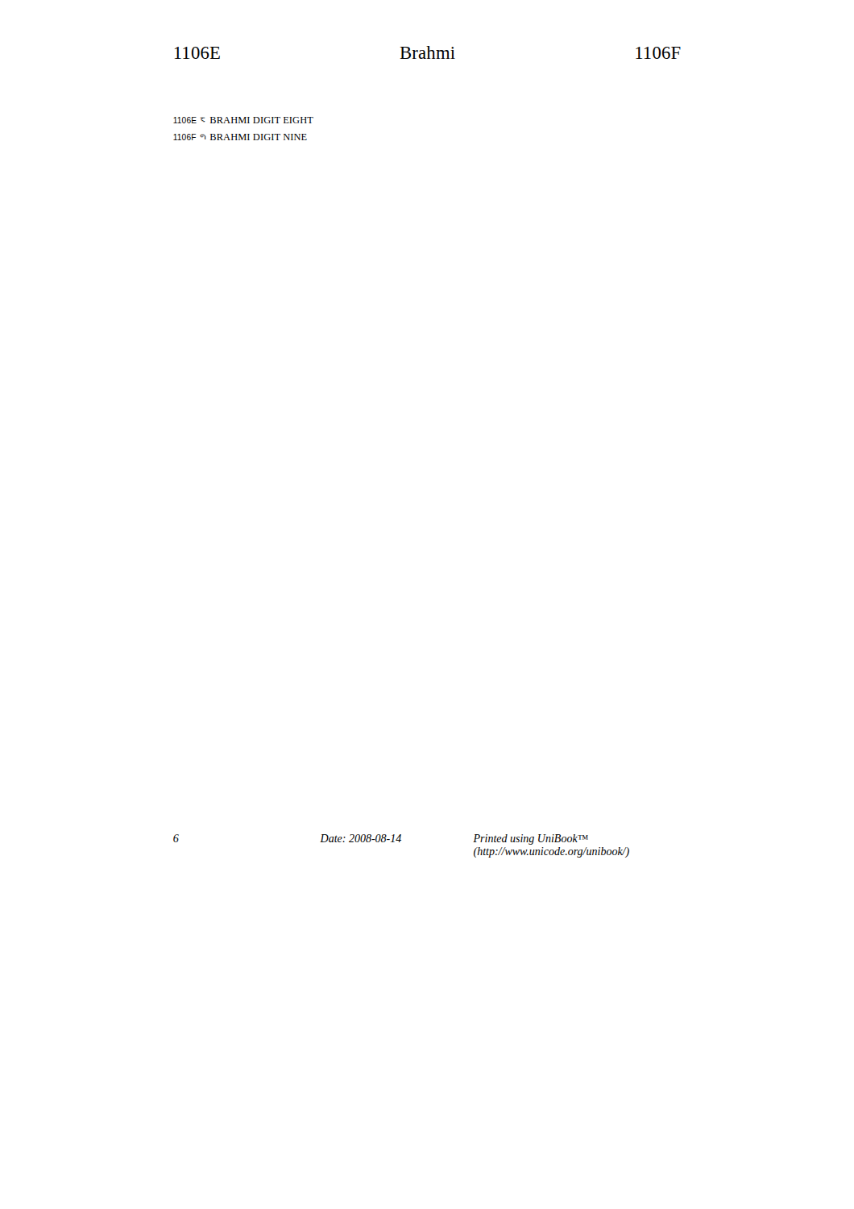1106E Brahmi 1106F
| 1106E | 𑁮 | BRAHMI DIGIT EIGHT |
| 1106F | 𑁯 | BRAHMI DIGIT NINE |
6
Date: 2008-08-14
Printed using UniBook™ (http://www.unicode.org/unibook/)